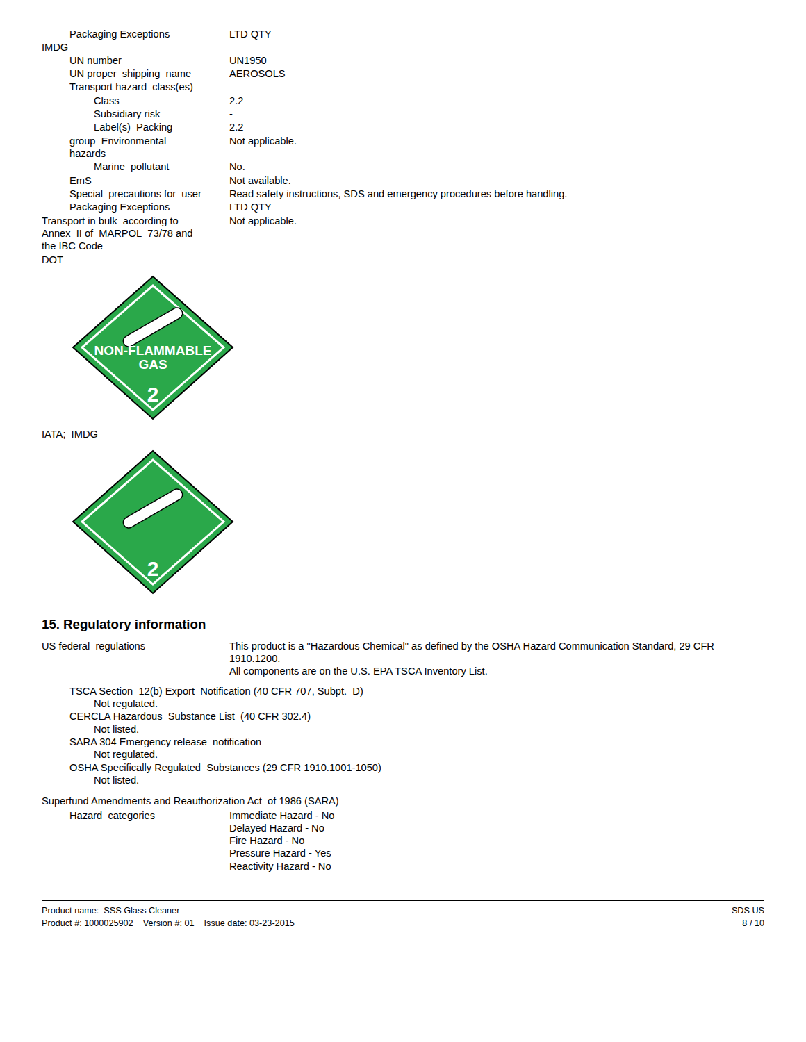Packaging Exceptions
LTD QTY
IMDG
UN number
UN1950
UN proper shipping name
AEROSOLS
Transport hazard class(es)
Class
2.2
Subsidiary risk
-
Label(s) Packing
2.2
group Environmental
hazards
Not applicable.
Marine pollutant
No.
EmS
Not available.
Special precautions for user
Read safety instructions, SDS and emergency procedures before handling.
Packaging Exceptions
LTD QTY
Transport in bulk according to
Annex II of MARPOL 73/78 and
the IBC Code
Not applicable.
DOT
NON-FLAMMABLE GAS 2
IATA; IMDG
2
15. Regulatory information
US federal regulations
This product is a "Hazardous Chemical" as defined by the OSHA Hazard Communication Standard, 29 CFR 1910.1200.
All components are on the U.S. EPA TSCA Inventory List.
TSCA Section 12(b) Export Notification (40 CFR 707, Subpt. D)
Not regulated.
CERCLA Hazardous Substance List (40 CFR 302.4)
Not listed.
SARA 304 Emergency release notification
Not regulated.
OSHA Specifically Regulated Substances (29 CFR 1910.1001-1050)
Not listed.
Superfund Amendments and Reauthorization Act of 1986 (SARA)
Hazard categories
Immediate Hazard - No
Delayed Hazard - No
Fire Hazard - No
Pressure Hazard - Yes
Reactivity Hazard - No
Product name: SSS Glass Cleaner
Product #: 1000025902 Version #: 01 Issue date: 03-23-2015
SDS US
8 / 10